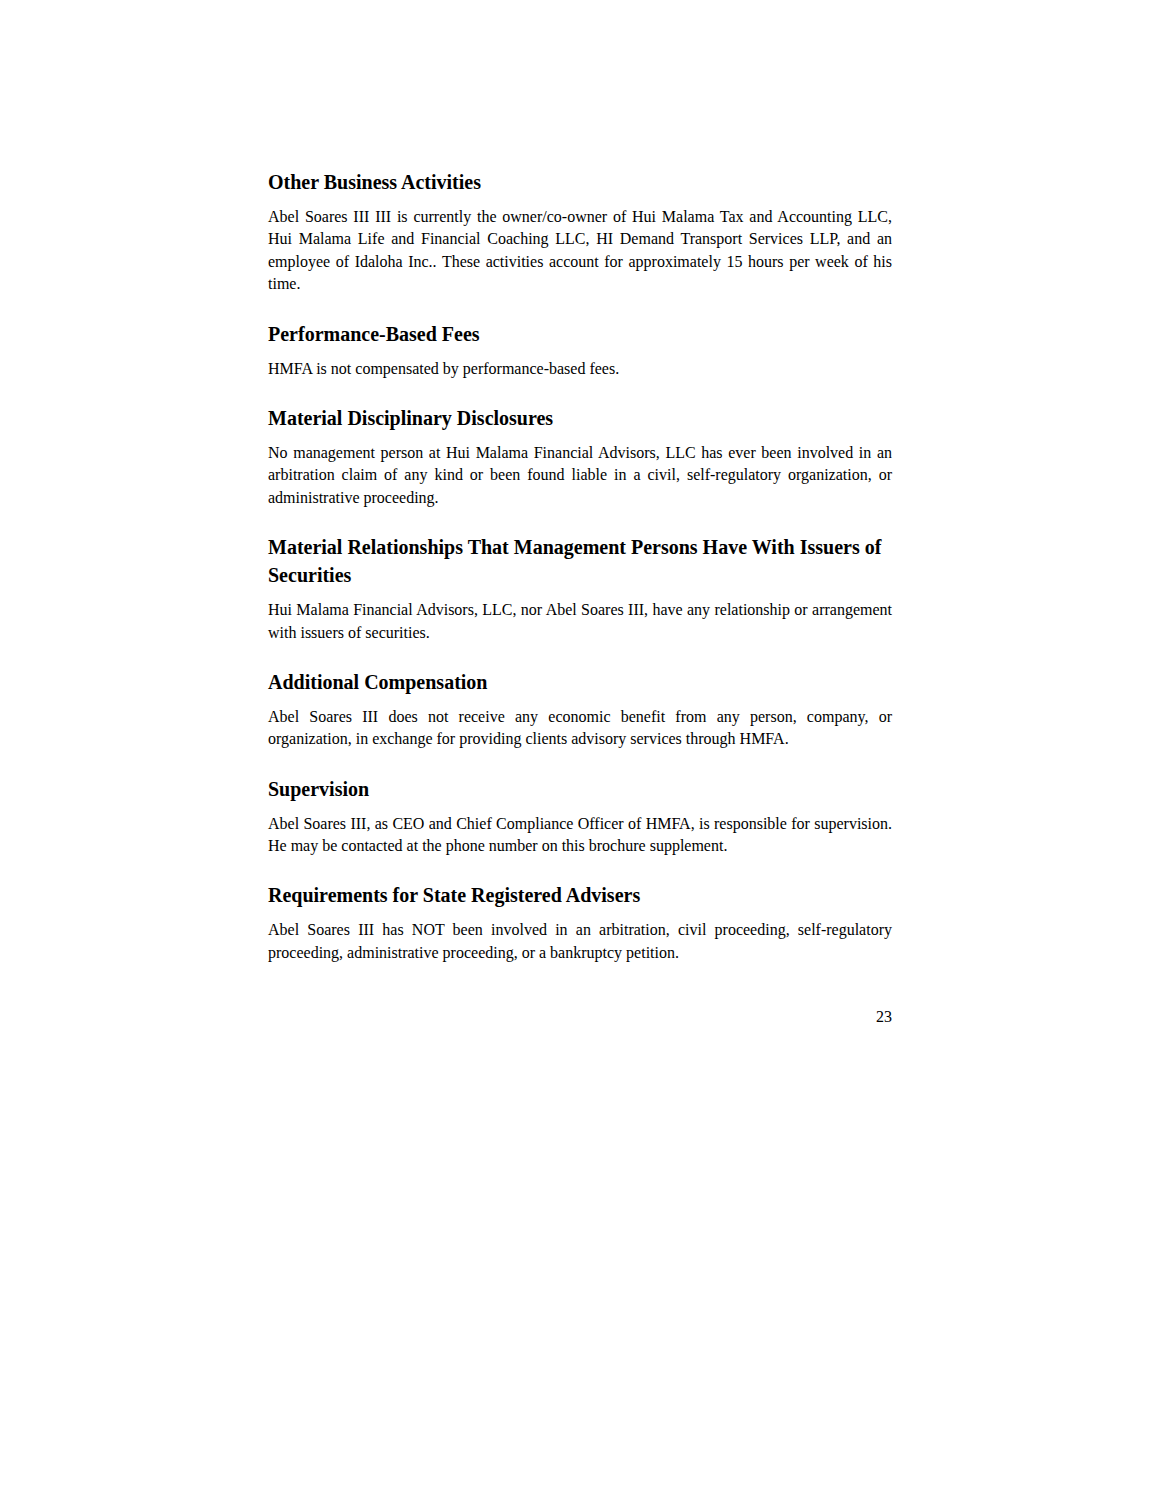Other Business Activities
Abel Soares III III is currently the owner/co-owner of Hui Malama Tax and Accounting LLC, Hui Malama Life and Financial Coaching LLC, HI Demand Transport Services LLP, and an employee of Idaloha Inc.. These activities account for approximately 15 hours per week of his time.
Performance-Based Fees
HMFA is not compensated by performance-based fees.
Material Disciplinary Disclosures
No management person at Hui Malama Financial Advisors, LLC has ever been involved in an arbitration claim of any kind or been found liable in a civil, self-regulatory organization, or administrative proceeding.
Material Relationships That Management Persons Have With Issuers of Securities
Hui Malama Financial Advisors, LLC, nor Abel Soares III, have any relationship or arrangement with issuers of securities.
Additional Compensation
Abel Soares III does not receive any economic benefit from any person, company, or organization, in exchange for providing clients advisory services through HMFA.
Supervision
Abel Soares III, as CEO and Chief Compliance Officer of HMFA, is responsible for supervision. He may be contacted at the phone number on this brochure supplement.
Requirements for State Registered Advisers
Abel Soares III has NOT been involved in an arbitration, civil proceeding, self-regulatory proceeding, administrative proceeding, or a bankruptcy petition.
23